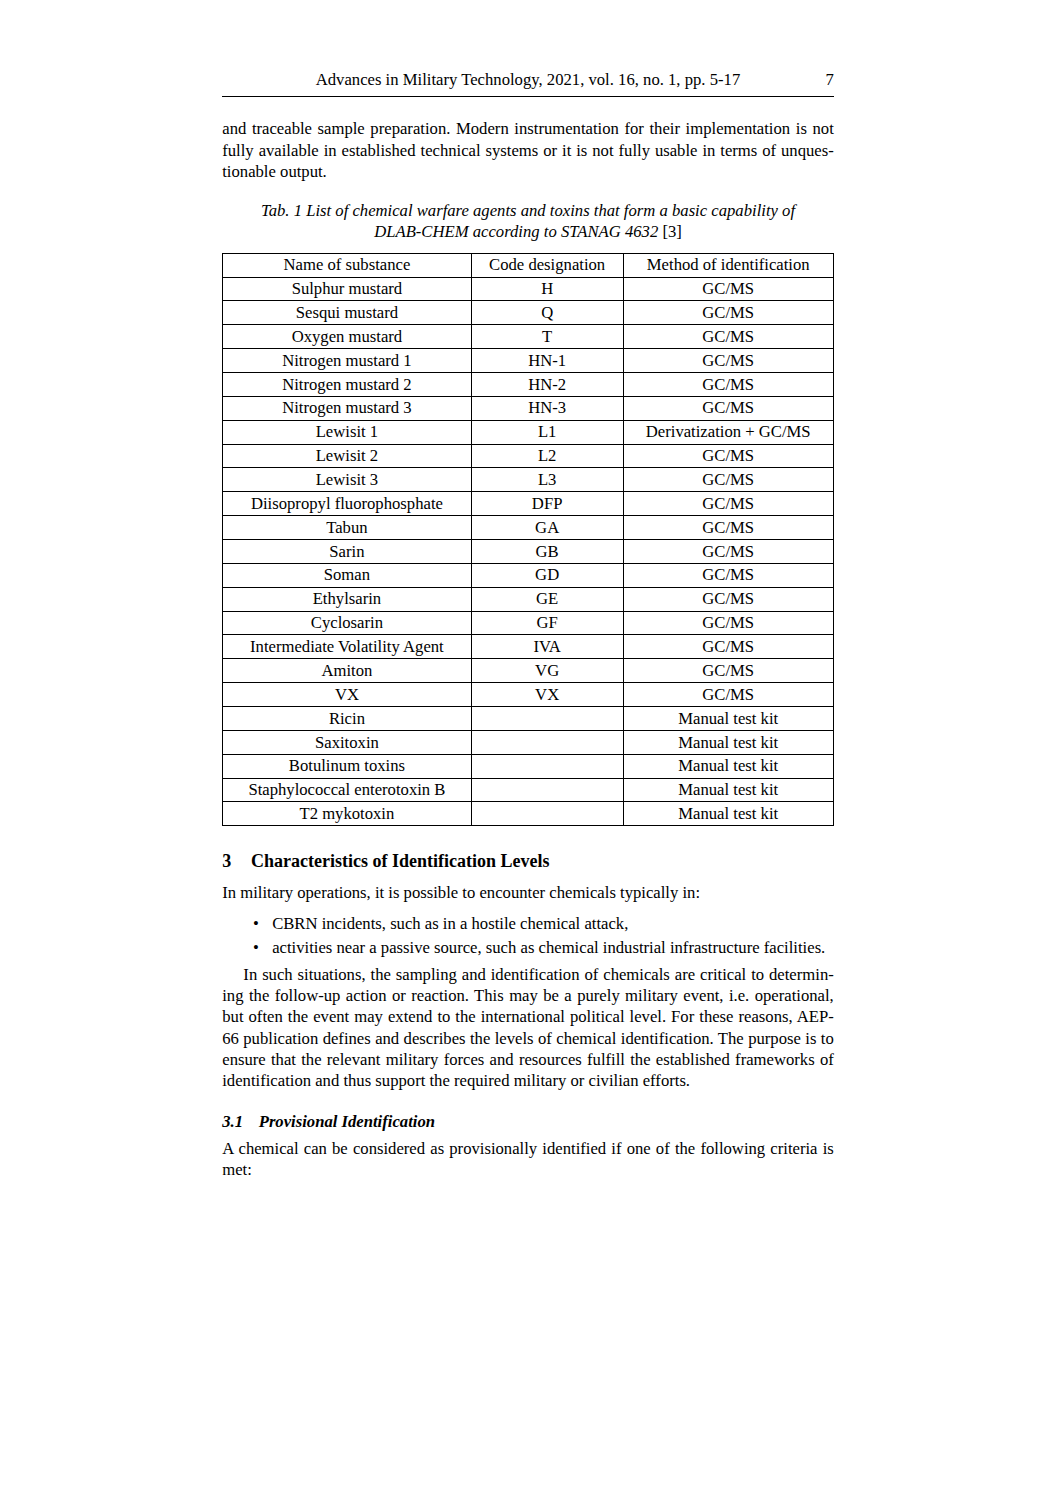Advances in Military Technology, 2021, vol. 16, no. 1, pp. 5-17
7
and traceable sample preparation. Modern instrumentation for their implementation is not fully available in established technical systems or it is not fully usable in terms of unquestionable output.
Tab. 1 List of chemical warfare agents and toxins that form a basic capability of
DLAB-CHEM according to STANAG 4632 [3]
| Name of substance | Code designation | Method of identification |
| --- | --- | --- |
| Sulphur mustard | H | GC/MS |
| Sesqui mustard | Q | GC/MS |
| Oxygen mustard | T | GC/MS |
| Nitrogen mustard 1 | HN-1 | GC/MS |
| Nitrogen mustard 2 | HN-2 | GC/MS |
| Nitrogen mustard 3 | HN-3 | GC/MS |
| Lewisit 1 | L1 | Derivatization + GC/MS |
| Lewisit 2 | L2 | GC/MS |
| Lewisit 3 | L3 | GC/MS |
| Diisopropyl fluorophosphate | DFP | GC/MS |
| Tabun | GA | GC/MS |
| Sarin | GB | GC/MS |
| Soman | GD | GC/MS |
| Ethylsarin | GE | GC/MS |
| Cyclosarin | GF | GC/MS |
| Intermediate Volatility Agent | IVA | GC/MS |
| Amiton | VG | GC/MS |
| VX | VX | GC/MS |
| Ricin | | Manual test kit |
| Saxitoxin | | Manual test kit |
| Botulinum toxins | | Manual test kit |
| Staphylococcal enterotoxin B | | Manual test kit |
| T2 mykotoxin | | Manual test kit |
3 Characteristics of Identification Levels
In military operations, it is possible to encounter chemicals typically in:
CBRN incidents, such as in a hostile chemical attack,
activities near a passive source, such as chemical industrial infrastructure facilities.
In such situations, the sampling and identification of chemicals are critical to determining the follow-up action or reaction. This may be a purely military event, i.e. operational, but often the event may extend to the international political level. For these reasons, AEP-66 publication defines and describes the levels of chemical identification. The purpose is to ensure that the relevant military forces and resources fulfill the established frameworks of identification and thus support the required military or civilian efforts.
3.1 Provisional Identification
A chemical can be considered as provisionally identified if one of the following criteria is met: